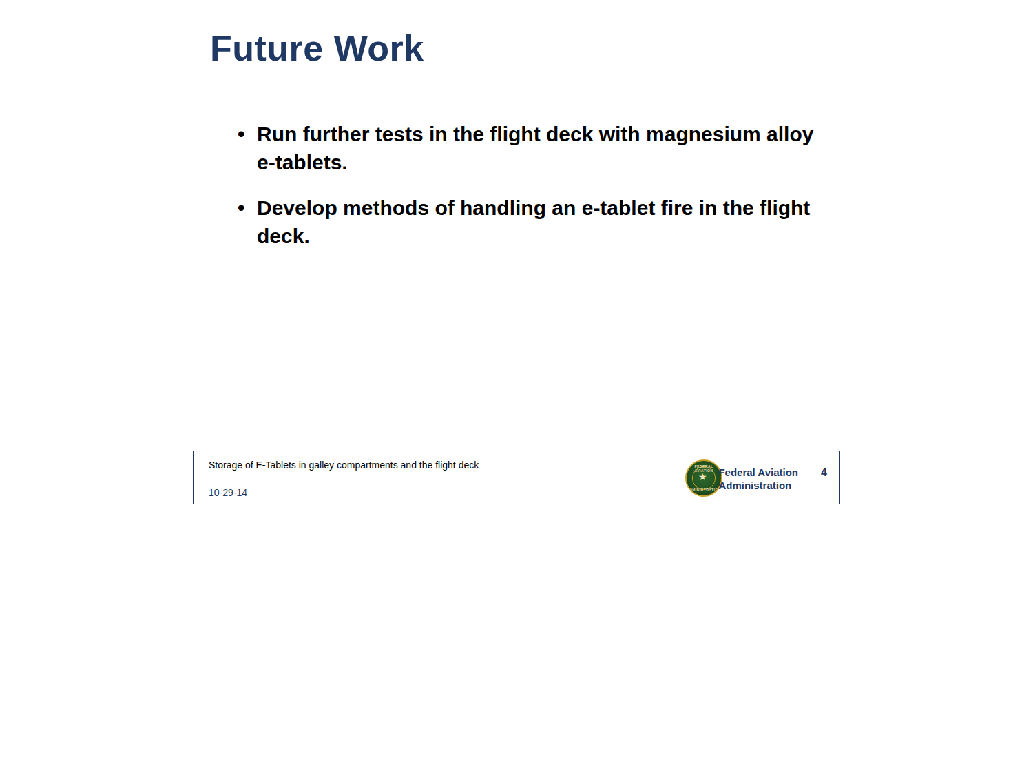Future Work
Run further tests in the flight deck with magnesium alloy e-tablets.
Develop methods of handling an e-tablet fire in the flight deck.
Storage of E-Tablets in galley compartments and the flight deck
10-29-14
FEDERAL AVIATION
★
ADMINISTRATION
Federal Aviation
Administration
4